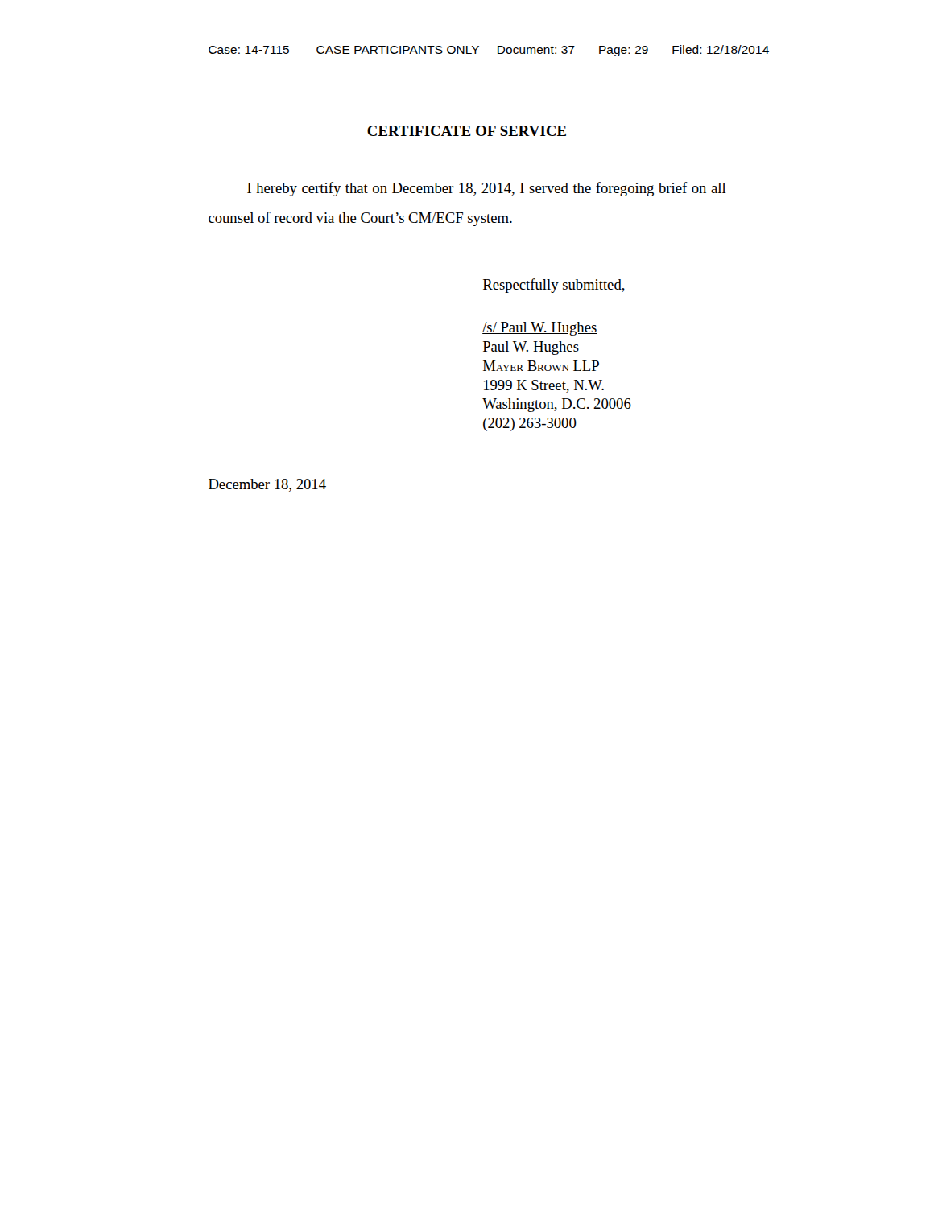Case: 14-7115 CASE PARTICIPANTS ONLY Document: 37 Page: 29 Filed: 12/18/2014
CERTIFICATE OF SERVICE
I hereby certify that on December 18, 2014, I served the foregoing brief on all counsel of record via the Court’s CM/ECF system.
Respectfully submitted,
/s/ Paul W. Hughes
Paul W. Hughes
Mayer Brown LLP
1999 K Street, N.W.
Washington, D.C. 20006
(202) 263-3000
December 18, 2014